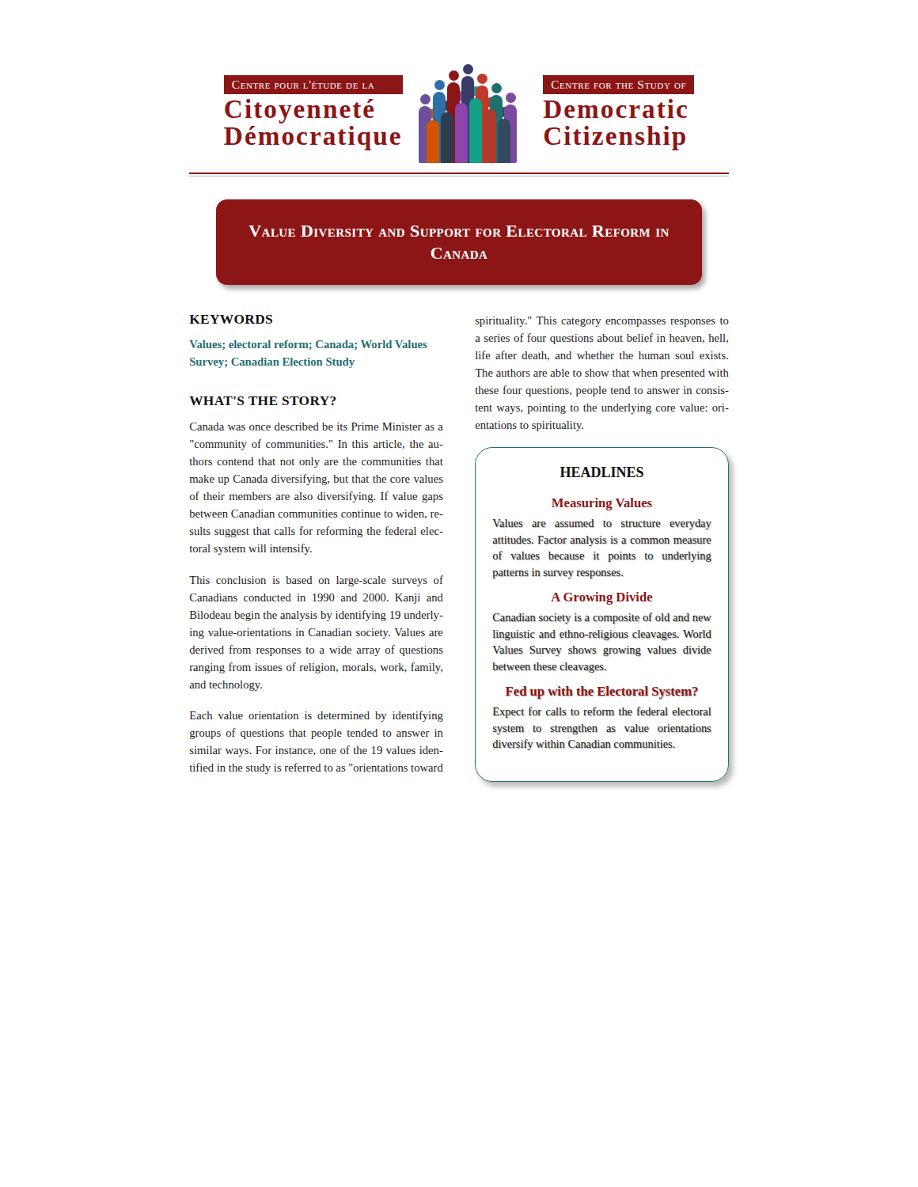Centre pour l'étude de la
Citoyenneté
Démocratique
Centre for the Study of
Democratic
Citizenship
Value Diversity and Support for Electoral Reform in Canada
KEYWORDS
Values; electoral reform; Canada; World Values Survey; Canadian Election Study
WHAT'S THE STORY?
Canada was once described be its Prime Minister as a "community of communities." In this article, the authors contend that not only are the communities that make up Canada diversifying, but that the core values of their members are also diversifying. If value gaps between Canadian communities continue to widen, results suggest that calls for reforming the federal electoral system will intensify.
This conclusion is based on large-scale surveys of Canadians conducted in 1990 and 2000. Kanji and Bilodeau begin the analysis by identifying 19 underlying value-orientations in Canadian society. Values are derived from responses to a wide array of questions ranging from issues of religion, morals, work, family, and technology.
Each value orientation is determined by identifying groups of questions that people tended to answer in similar ways. For instance, one of the 19 values identified in the study is referred to as "orientations toward
spirituality." This category encompasses responses to a series of four questions about belief in heaven, hell, life after death, and whether the human soul exists. The authors are able to show that when presented with these four questions, people tend to answer in consistent ways, pointing to the underlying core value: orientations to spirituality.
HEADLINES
Measuring Values
Values are assumed to structure everyday attitudes. Factor analysis is a common measure of values because it points to underlying patterns in survey responses.
A Growing Divide
Canadian society is a composite of old and new linguistic and ethno-religious cleavages. World Values Survey shows growing values divide between these cleavages.
Fed up with the Electoral System?
Expect for calls to reform the federal electoral system to strengthen as value orientations diversify within Canadian communities.